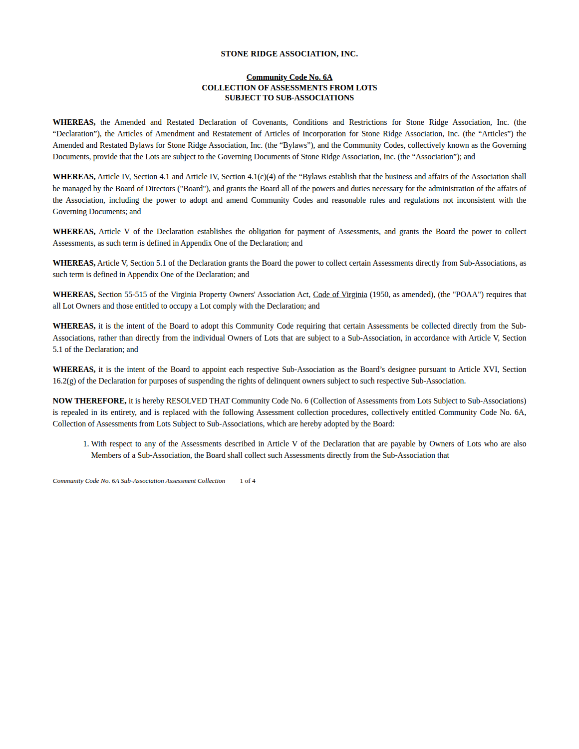STONE RIDGE ASSOCIATION, INC.
Community Code No. 6A
COLLECTION OF ASSESSMENTS FROM LOTS
SUBJECT TO SUB-ASSOCIATIONS
WHEREAS, the Amended and Restated Declaration of Covenants, Conditions and Restrictions for Stone Ridge Association, Inc. (the “Declaration”), the Articles of Amendment and Restatement of Articles of Incorporation for Stone Ridge Association, Inc. (the “Articles”) the Amended and Restated Bylaws for Stone Ridge Association, Inc. (the “Bylaws”), and the Community Codes, collectively known as the Governing Documents, provide that the Lots are subject to the Governing Documents of Stone Ridge Association, Inc. (the “Association”); and
WHEREAS, Article IV, Section 4.1 and Article IV, Section 4.1(c)(4) of the “Bylaws establish that the business and affairs of the Association shall be managed by the Board of Directors ("Board"), and grants the Board all of the powers and duties necessary for the administration of the affairs of the Association, including the power to adopt and amend Community Codes and reasonable rules and regulations not inconsistent with the Governing Documents; and
WHEREAS, Article V of the Declaration establishes the obligation for payment of Assessments, and grants the Board the power to collect Assessments, as such term is defined in Appendix One of the Declaration; and
WHEREAS, Article V, Section 5.1 of the Declaration grants the Board the power to collect certain Assessments directly from Sub-Associations, as such term is defined in Appendix One of the Declaration; and
WHEREAS, Section 55-515 of the Virginia Property Owners' Association Act, Code of Virginia (1950, as amended), (the "POAA") requires that all Lot Owners and those entitled to occupy a Lot comply with the Declaration; and
WHEREAS, it is the intent of the Board to adopt this Community Code requiring that certain Assessments be collected directly from the Sub-Associations, rather than directly from the individual Owners of Lots that are subject to a Sub-Association, in accordance with Article V, Section 5.1 of the Declaration; and
WHEREAS, it is the intent of the Board to appoint each respective Sub-Association as the Board’s designee pursuant to Article XVI, Section 16.2(g) of the Declaration for purposes of suspending the rights of delinquent owners subject to such respective Sub-Association.
NOW THEREFORE, it is hereby RESOLVED THAT Community Code No. 6 (Collection of Assessments from Lots Subject to Sub-Associations) is repealed in its entirety, and is replaced with the following Assessment collection procedures, collectively entitled Community Code No. 6A, Collection of Assessments from Lots Subject to Sub-Associations, which are hereby adopted by the Board:
With respect to any of the Assessments described in Article V of the Declaration that are payable by Owners of Lots who are also Members of a Sub-Association, the Board shall collect such Assessments directly from the Sub-Association that
Community Code No. 6A Sub-Association Assessment Collection 1 of 4